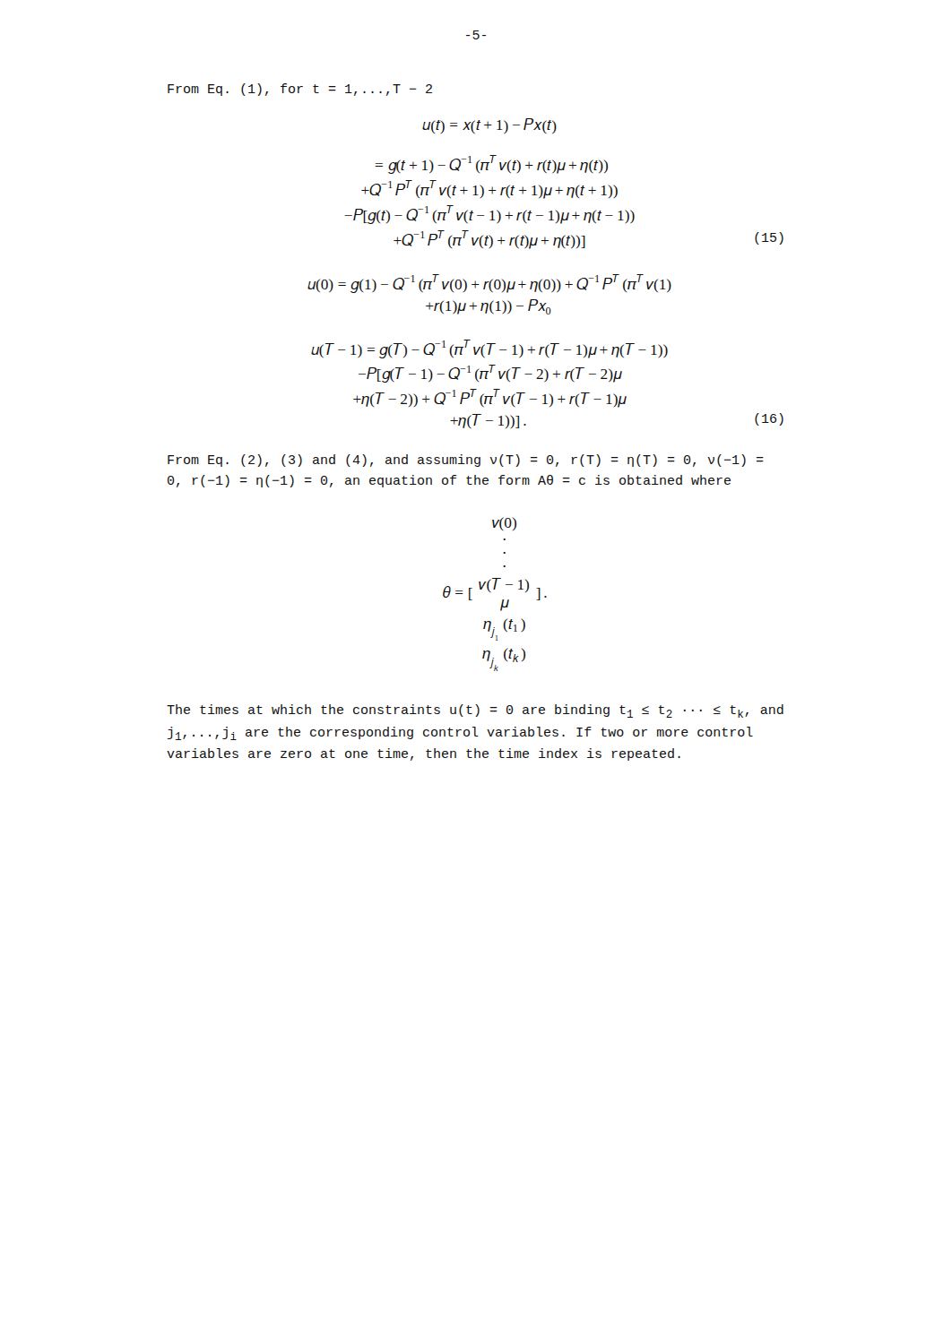-5-
From Eq. (1), for t = 1,...,T − 2
u(t) = x(t+1) − Px(t)
= g(t+1) − Q−1 ( πT ν(t) + r(t) μ + η(t) ) + Q−1 PT ( πT ν(t+1) + r(t+1) μ + η(t+1) ) − P [ g(t) − Q−1 ( πT ν(t−1) + r(t−1) μ + η(t−1) ) + Q−1 PT ( πT ν(t) + r(t) μ + η(t) ) ] (15)
u(0) = g(1) − Q−1 ( πT ν(0) + r(0) μ + η(0) ) + Q−1 PT ( πT ν(1) + r(1) μ + η(1) ) − Px0
u(T−1) = g(T) − Q−1 ( πT ν(T−1) + r(T−1) μ + η(T−1) ) − P [ g(T−1) − Q−1 ( πT ν(T−2) + r(T−2) μ + η(T−2) ) + Q−1 PT ( πT ν(T−1) + r(T−1) μ + η(T−1) ) ] . (16)
From Eq. (2), (3) and (4), and assuming ν(T) = 0, r(T) = η(T) = 0, ν(−1) = 0, r(−1) = η(−1) = 0, an equation of the form Aθ = c is obtained where
θ = [ ν(0) ⋅ ⋅ ⋅ ν(T−1) μ ηj1(t1) ηjk(tk) ] .
The times at which the constraints u(t) = 0 are binding t1 ≤ t2 ··· ≤ tk, and j1,...,ji are the corresponding control variables. If two or more control variables are zero at one time, then the time index is repeated.